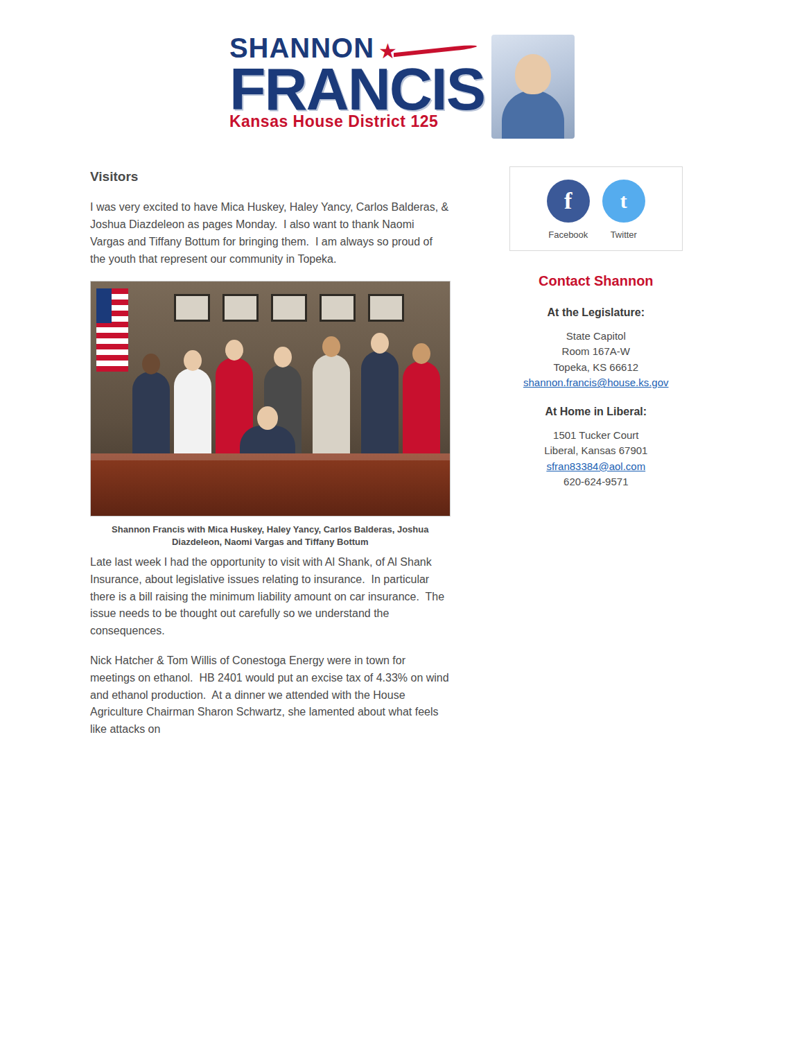SHANNON FRANCIS Kansas House District 125
Visitors
I was very excited to have Mica Huskey, Haley Yancy, Carlos Balderas, & Joshua Diazdeleon as pages Monday. I also want to thank Naomi Vargas and Tiffany Bottum for bringing them. I am always so proud of the youth that represent our community in Topeka.
Shannon Francis with Mica Huskey, Haley Yancy, Carlos Balderas, Joshua Diazdeleon, Naomi Vargas and Tiffany Bottum
Late last week I had the opportunity to visit with Al Shank, of Al Shank Insurance, about legislative issues relating to insurance. In particular there is a bill raising the minimum liability amount on car insurance. The issue needs to be thought out carefully so we understand the consequences.
Nick Hatcher & Tom Willis of Conestoga Energy were in town for meetings on ethanol. HB 2401 would put an excise tax of 4.33% on wind and ethanol production. At a dinner we attended with the House Agriculture Chairman Sharon Schwartz, she lamented about what feels like attacks on
f
t
Facebook Twitter
Contact Shannon
At the Legislature:
State Capitol
Room 167A-W
Topeka, KS 66612
shannon.francis@house.ks.gov
At Home in Liberal:
1501 Tucker Court
Liberal, Kansas 67901
sfran83384@aol.com
620-624-9571